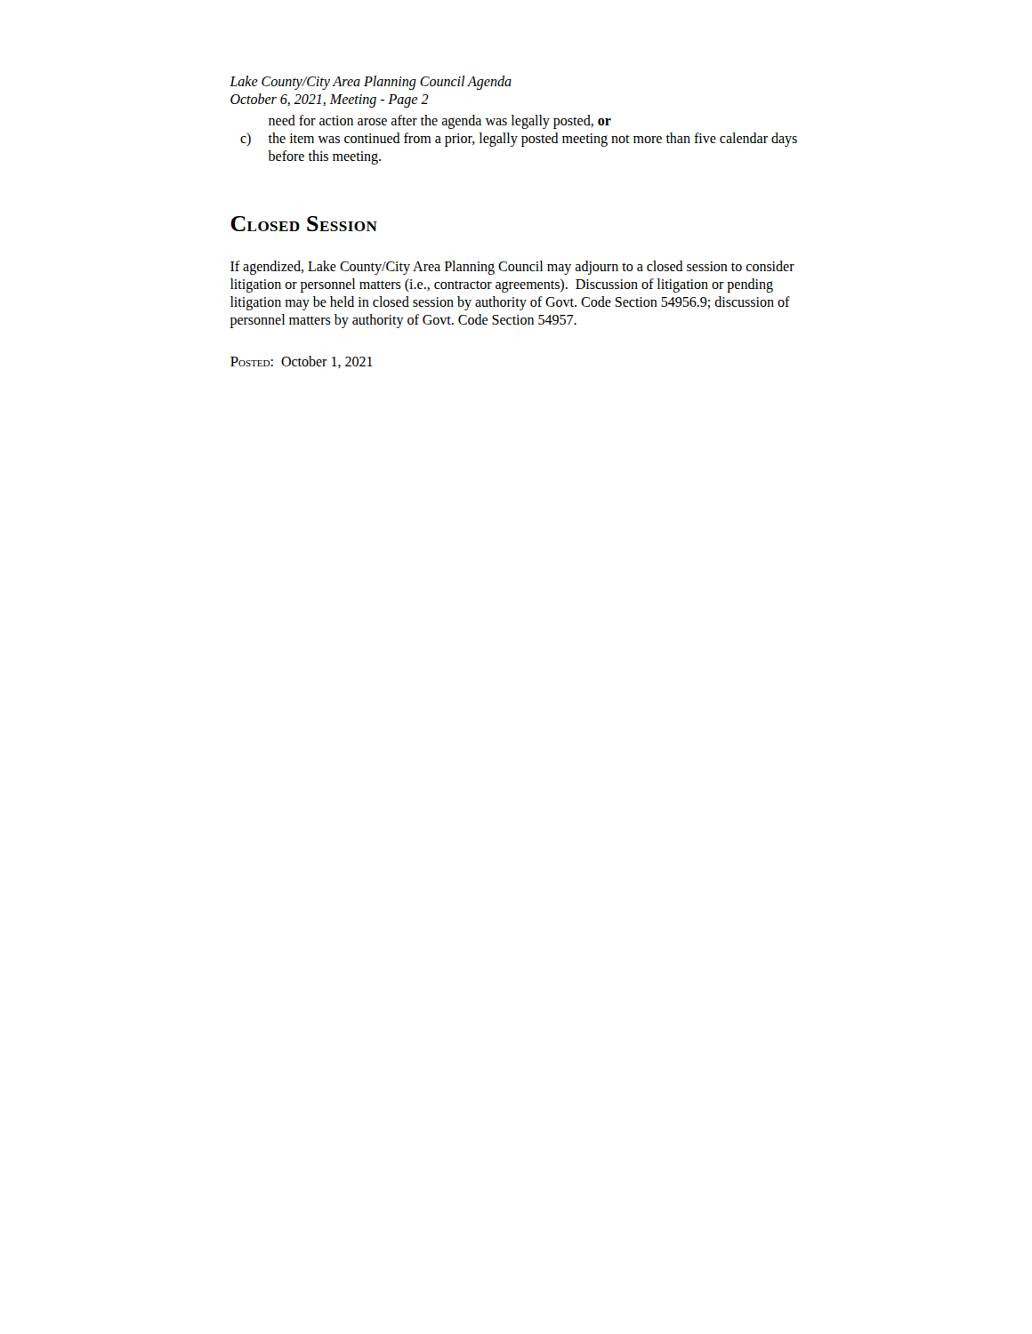Lake County/City Area Planning Council Agenda October 6, 2021, Meeting - Page 2
need for action arose after the agenda was legally posted, or
c) the item was continued from a prior, legally posted meeting not more than five calendar days before this meeting.
Closed Session
If agendized, Lake County/City Area Planning Council may adjourn to a closed session to consider litigation or personnel matters (i.e., contractor agreements). Discussion of litigation or pending litigation may be held in closed session by authority of Govt. Code Section 54956.9; discussion of personnel matters by authority of Govt. Code Section 54957.
Posted: October 1, 2021